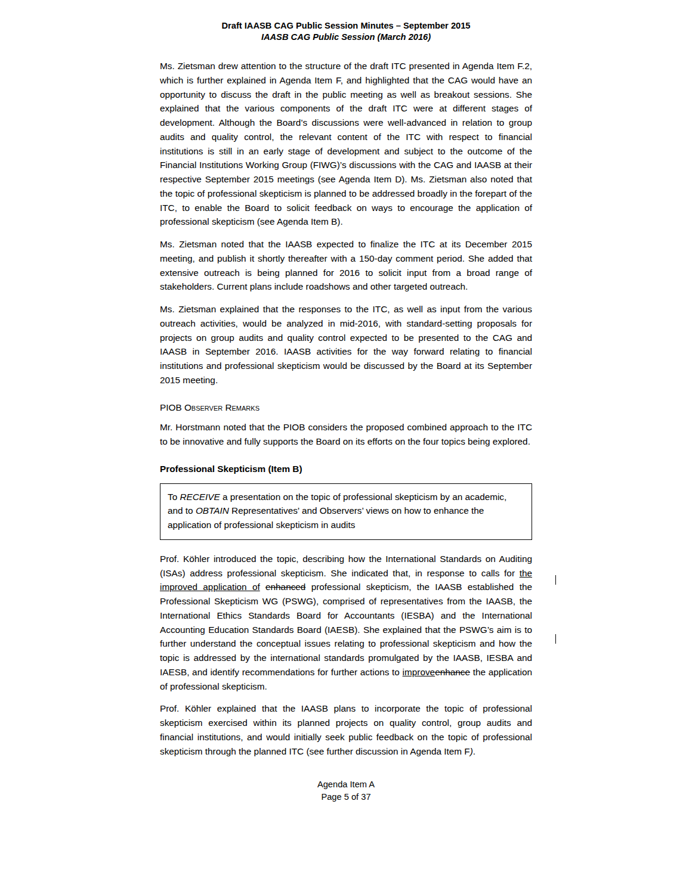Draft IAASB CAG Public Session Minutes – September 2015
IAASB CAG Public Session (March 2016)
Ms. Zietsman drew attention to the structure of the draft ITC presented in Agenda Item F.2, which is further explained in Agenda Item F, and highlighted that the CAG would have an opportunity to discuss the draft in the public meeting as well as breakout sessions. She explained that the various components of the draft ITC were at different stages of development. Although the Board’s discussions were well-advanced in relation to group audits and quality control, the relevant content of the ITC with respect to financial institutions is still in an early stage of development and subject to the outcome of the Financial Institutions Working Group (FIWG)’s discussions with the CAG and IAASB at their respective September 2015 meetings (see Agenda Item D). Ms. Zietsman also noted that the topic of professional skepticism is planned to be addressed broadly in the forepart of the ITC, to enable the Board to solicit feedback on ways to encourage the application of professional skepticism (see Agenda Item B).
Ms. Zietsman noted that the IAASB expected to finalize the ITC at its December 2015 meeting, and publish it shortly thereafter with a 150-day comment period. She added that extensive outreach is being planned for 2016 to solicit input from a broad range of stakeholders. Current plans include roadshows and other targeted outreach.
Ms. Zietsman explained that the responses to the ITC, as well as input from the various outreach activities, would be analyzed in mid-2016, with standard-setting proposals for projects on group audits and quality control expected to be presented to the CAG and IAASB in September 2016. IAASB activities for the way forward relating to financial institutions and professional skepticism would be discussed by the Board at its September 2015 meeting.
PIOB Observer Remarks
Mr. Horstmann noted that the PIOB considers the proposed combined approach to the ITC to be innovative and fully supports the Board on its efforts on the four topics being explored.
Professional Skepticism (Item B)
To RECEIVE a presentation on the topic of professional skepticism by an academic, and to OBTAIN Representatives’ and Observers’ views on how to enhance the application of professional skepticism in audits
Prof. Köhler introduced the topic, describing how the International Standards on Auditing (ISAs) address professional skepticism. She indicated that, in response to calls for the improved application of enhanced professional skepticism, the IAASB established the Professional Skepticism WG (PSWG), comprised of representatives from the IAASB, the International Ethics Standards Board for Accountants (IESBA) and the International Accounting Education Standards Board (IAESB). She explained that the PSWG’s aim is to further understand the conceptual issues relating to professional skepticism and how the topic is addressed by the international standards promulgated by the IAASB, IESBA and IAESB, and identify recommendations for further actions to improve enhance the application of professional skepticism.
Prof. Köhler explained that the IAASB plans to incorporate the topic of professional skepticism exercised within its planned projects on quality control, group audits and financial institutions, and would initially seek public feedback on the topic of professional skepticism through the planned ITC (see further discussion in Agenda Item F).
Agenda Item A
Page 5 of 37